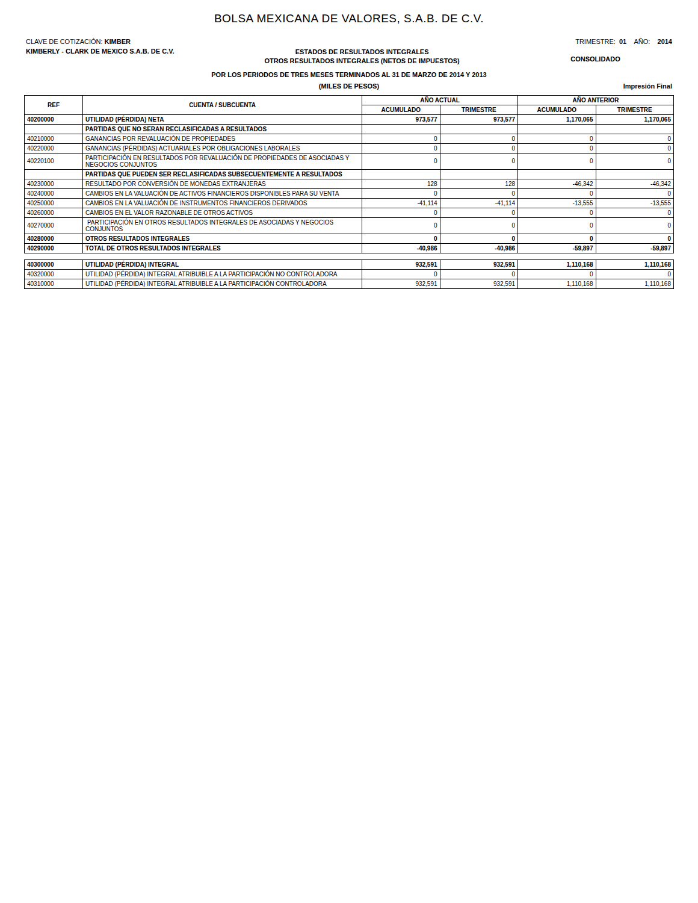BOLSA MEXICANA DE VALORES, S.A.B. DE C.V.
| CLAVE DE COTIZACIÓN: KIMBER | | TRIMESTRE: 01 AÑO: 2014 |
| KIMBERLY - CLARK DE MEXICO S.A.B. DE C.V. | ESTADOS DE RESULTADOS INTEGRALES OTROS RESULTADOS INTEGRALES (NETOS DE IMPUESTOS) | CONSOLIDADO |
POR LOS PERIODOS DE TRES MESES TERMINADOS AL 31 DE MARZO DE 2014 Y 2013
| | (MILES DE PESOS) | Impresión Final |
| REF | CUENTA / SUBCUENTA | AÑO ACTUAL | AÑO ANTERIOR |
| --- | --- | --- | --- |
| ACUMULADO | TRIMESTRE | ACUMULADO | TRIMESTRE |
| 40200000 | UTILIDAD (PÉRDIDA) NETA | 973,577 | 973,577 | 1,170,065 | 1,170,065 |
| | PARTIDAS QUE NO SERAN RECLASIFICADAS A RESULTADOS | | | | |
| 40210000 | GANANCIAS POR REVALUACIÓN DE PROPIEDADES | 0 | 0 | 0 | 0 |
| 40220000 | GANANCIAS (PÉRDIDAS) ACTUARIALES POR OBLIGACIONES LABORALES | 0 | 0 | 0 | 0 |
| 40220100 | PARTICIPACIÓN EN RESULTADOS POR REVALUACIÓN DE PROPIEDADES DE ASOCIADAS Y NEGOCIOS CONJUNTOS | 0 | 0 | 0 | 0 |
| | PARTIDAS QUE PUEDEN SER RECLASIFICADAS SUBSECUENTEMENTE A RESULTADOS | | | | |
| 40230000 | RESULTADO POR CONVERSIÓN DE MONEDAS EXTRANJERAS | 128 | 128 | -46,342 | -46,342 |
| 40240000 | CAMBIOS EN LA VALUACIÓN DE ACTIVOS FINANCIEROS DISPONIBLES PARA SU VENTA | 0 | 0 | 0 | 0 |
| 40250000 | CAMBIOS EN LA VALUACIÓN DE INSTRUMENTOS FINANCIEROS DERIVADOS | -41,114 | -41,114 | -13,555 | -13,555 |
| 40260000 | CAMBIOS EN EL VALOR RAZONABLE DE OTROS ACTIVOS | 0 | 0 | 0 | 0 |
| 40270000 | PARTICIPACIÓN EN OTROS RESULTADOS INTEGRALES DE ASOCIADAS Y NEGOCIOS CONJUNTOS | 0 | 0 | 0 | 0 |
| 40280000 | OTROS RESULTADOS INTEGRALES | 0 | 0 | 0 | 0 |
| 40290000 | TOTAL DE OTROS RESULTADOS INTEGRALES | -40,986 | -40,986 | -59,897 | -59,897 |
| 40300000 | UTILIDAD (PÉRDIDA) INTEGRAL | 932,591 | 932,591 | 1,110,168 | 1,110,168 |
| 40320000 | UTILIDAD (PÉRDIDA) INTEGRAL ATRIBUIBLE A LA PARTICIPACIÓN NO CONTROLADORA | 0 | 0 | 0 | 0 |
| 40310000 | UTILIDAD (PÉRDIDA) INTEGRAL ATRIBUIBLE A LA PARTICIPACIÓN CONTROLADORA | 932,591 | 932,591 | 1,110,168 | 1,110,168 |